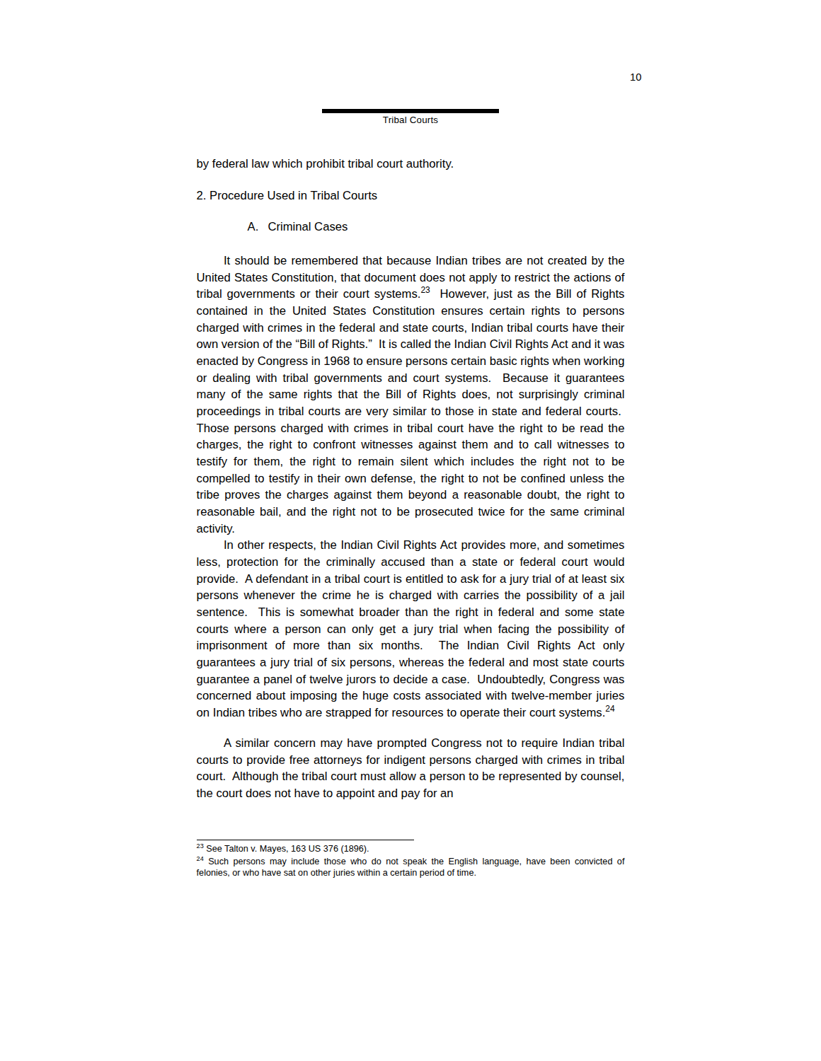10
Tribal Courts
by federal law which prohibit tribal court authority.
2. Procedure Used in Tribal Courts
A. Criminal Cases
It should be remembered that because Indian tribes are not created by the United States Constitution, that document does not apply to restrict the actions of tribal governments or their court systems.23 However, just as the Bill of Rights contained in the United States Constitution ensures certain rights to persons charged with crimes in the federal and state courts, Indian tribal courts have their own version of the “Bill of Rights.” It is called the Indian Civil Rights Act and it was enacted by Congress in 1968 to ensure persons certain basic rights when working or dealing with tribal governments and court systems. Because it guarantees many of the same rights that the Bill of Rights does, not surprisingly criminal proceedings in tribal courts are very similar to those in state and federal courts. Those persons charged with crimes in tribal court have the right to be read the charges, the right to confront witnesses against them and to call witnesses to testify for them, the right to remain silent which includes the right not to be compelled to testify in their own defense, the right to not be confined unless the tribe proves the charges against them beyond a reasonable doubt, the right to reasonable bail, and the right not to be prosecuted twice for the same criminal activity.
In other respects, the Indian Civil Rights Act provides more, and sometimes less, protection for the criminally accused than a state or federal court would provide. A defendant in a tribal court is entitled to ask for a jury trial of at least six persons whenever the crime he is charged with carries the possibility of a jail sentence. This is somewhat broader than the right in federal and some state courts where a person can only get a jury trial when facing the possibility of imprisonment of more than six months. The Indian Civil Rights Act only guarantees a jury trial of six persons, whereas the federal and most state courts guarantee a panel of twelve jurors to decide a case. Undoubtedly, Congress was concerned about imposing the huge costs associated with twelve-member juries on Indian tribes who are strapped for resources to operate their court systems.24
A similar concern may have prompted Congress not to require Indian tribal courts to provide free attorneys for indigent persons charged with crimes in tribal court. Although the tribal court must allow a person to be represented by counsel, the court does not have to appoint and pay for an
23 See Talton v. Mayes, 163 US 376 (1896).
24 Such persons may include those who do not speak the English language, have been convicted of felonies, or who have sat on other juries within a certain period of time.